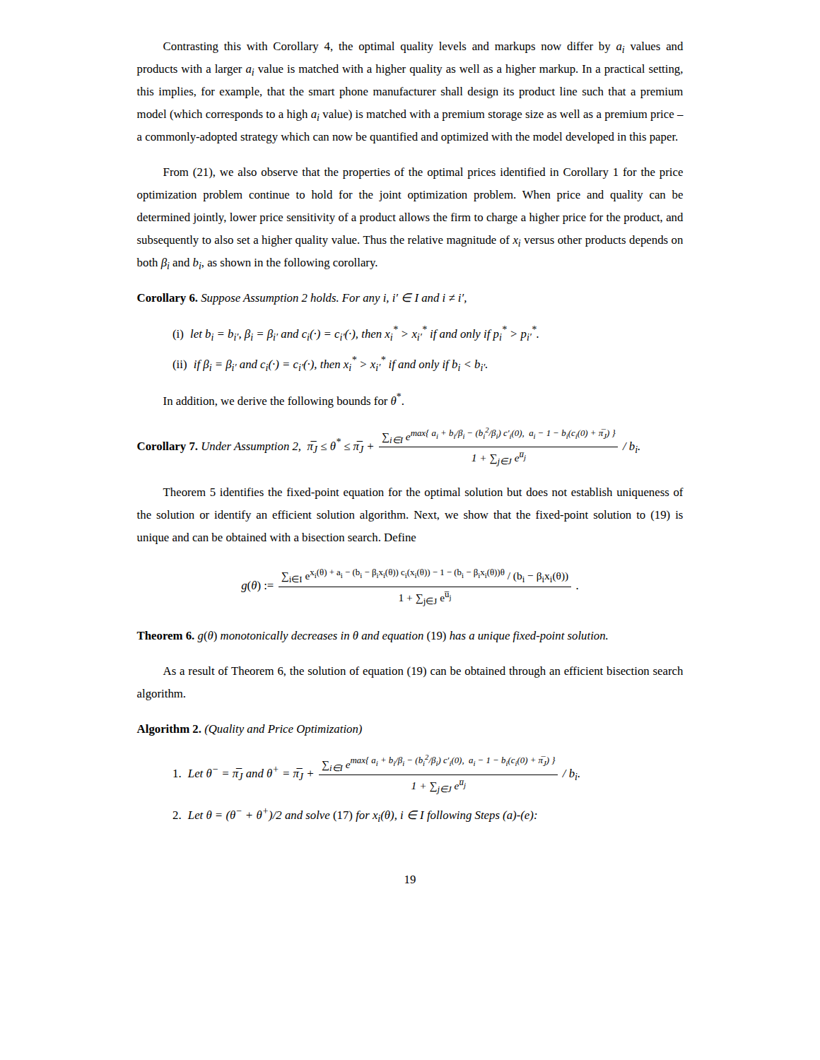Contrasting this with Corollary 4, the optimal quality levels and markups now differ by ai values and products with a larger ai value is matched with a higher quality as well as a higher markup. In a practical setting, this implies, for example, that the smart phone manufacturer shall design its product line such that a premium model (which corresponds to a high ai value) is matched with a premium storage size as well as a premium price – a commonly-adopted strategy which can now be quantified and optimized with the model developed in this paper.
From (21), we also observe that the properties of the optimal prices identified in Corollary 1 for the price optimization problem continue to hold for the joint optimization problem. When price and quality can be determined jointly, lower price sensitivity of a product allows the firm to charge a higher price for the product, and subsequently to also set a higher quality value. Thus the relative magnitude of xi versus other products depends on both βi and bi, as shown in the following corollary.
Corollary 6. Suppose Assumption 2 holds. For any i, i′ ∈ I and i ≠ i′,
let bi = bi′, βi = βi′ and ci(·) = ci′(·), then xi* > xi′* if and only if pi* > pi′*.
if βi = βi′ and ci(·) = ci′(·), then xi* > xi′* if and only if bi < bi′.
In addition, we derive the following bounds for θ*.
Corollary 7. Under Assumption 2, π̅J ≤ θ* ≤ π̅J + ∑i∈I emax{ ai + bi/βi − (bi2/βi) c′i(0), ai − 1 − bi(ci(0) + π̅J) }1 + ∑j∈J eu̅j / bi.
Theorem 5 identifies the fixed-point equation for the optimal solution but does not establish uniqueness of the solution or identify an efficient solution algorithm. Next, we show that the fixed-point solution to (19) is unique and can be obtained with a bisection search. Define
g(θ) := ∑i∈I exi(θ) + ai − (bi − βixi(θ)) ci(xi(θ)) − 1 − (bi − βixi(θ))θ / (bi − βixi(θ)) 1 + ∑j∈J eu̅j .
Theorem 6. g(θ) monotonically decreases in θ and equation (19) has a unique fixed-point solution.
As a result of Theorem 6, the solution of equation (19) can be obtained through an efficient bisection search algorithm.
Algorithm 2. (Quality and Price Optimization)
Let θ− = π̅J and θ+ = π̅J + ∑i∈I emax{ ai + bi/βi − (bi2/βi) c′i(0), ai − 1 − bi(ci(0) + π̅J) }1 + ∑j∈J eu̅j / bi.
Let θ = (θ− + θ+)/2 and solve (17) for xi(θ), i ∈ I following Steps (a)-(e):
19